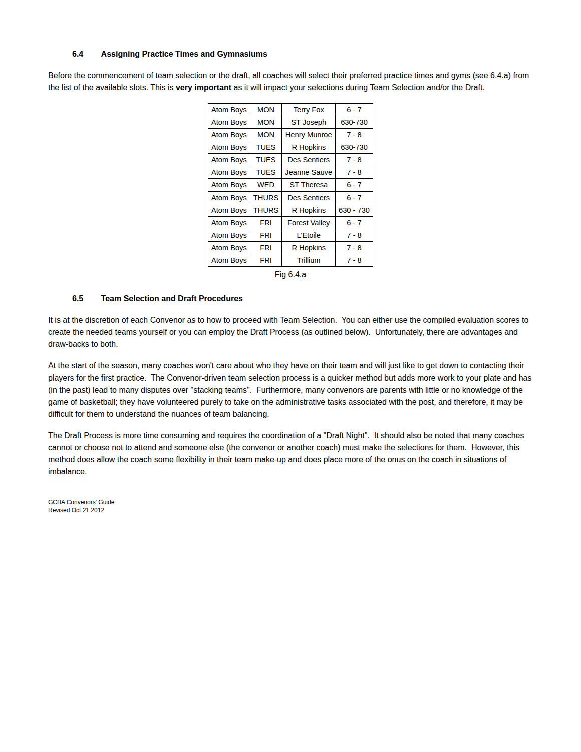6.4 Assigning Practice Times and Gymnasiums
Before the commencement of team selection or the draft, all coaches will select their preferred practice times and gyms (see 6.4.a) from the list of the available slots. This is very important as it will impact your selections during Team Selection and/or the Draft.
| Atom Boys | MON | Terry Fox | 6 - 7 |
| Atom Boys | MON | ST Joseph | 630-730 |
| Atom Boys | MON | Henry Munroe | 7 - 8 |
| Atom Boys | TUES | R Hopkins | 630-730 |
| Atom Boys | TUES | Des Sentiers | 7 - 8 |
| Atom Boys | TUES | Jeanne Sauve | 7 - 8 |
| Atom Boys | WED | ST Theresa | 6 - 7 |
| Atom Boys | THURS | Des Sentiers | 6 - 7 |
| Atom Boys | THURS | R Hopkins | 630 - 730 |
| Atom Boys | FRI | Forest Valley | 6 - 7 |
| Atom Boys | FRI | L'Etoile | 7 - 8 |
| Atom Boys | FRI | R Hopkins | 7 - 8 |
| Atom Boys | FRI | Trillium | 7 - 8 |
Fig 6.4.a
6.5 Team Selection and Draft Procedures
It is at the discretion of each Convenor as to how to proceed with Team Selection. You can either use the compiled evaluation scores to create the needed teams yourself or you can employ the Draft Process (as outlined below). Unfortunately, there are advantages and draw-backs to both.
At the start of the season, many coaches won't care about who they have on their team and will just like to get down to contacting their players for the first practice. The Convenor-driven team selection process is a quicker method but adds more work to your plate and has (in the past) lead to many disputes over "stacking teams". Furthermore, many convenors are parents with little or no knowledge of the game of basketball; they have volunteered purely to take on the administrative tasks associated with the post, and therefore, it may be difficult for them to understand the nuances of team balancing.
The Draft Process is more time consuming and requires the coordination of a "Draft Night". It should also be noted that many coaches cannot or choose not to attend and someone else (the convenor or another coach) must make the selections for them. However, this method does allow the coach some flexibility in their team make-up and does place more of the onus on the coach in situations of imbalance.
GCBA Convenors' Guide
Revised Oct 21 2012